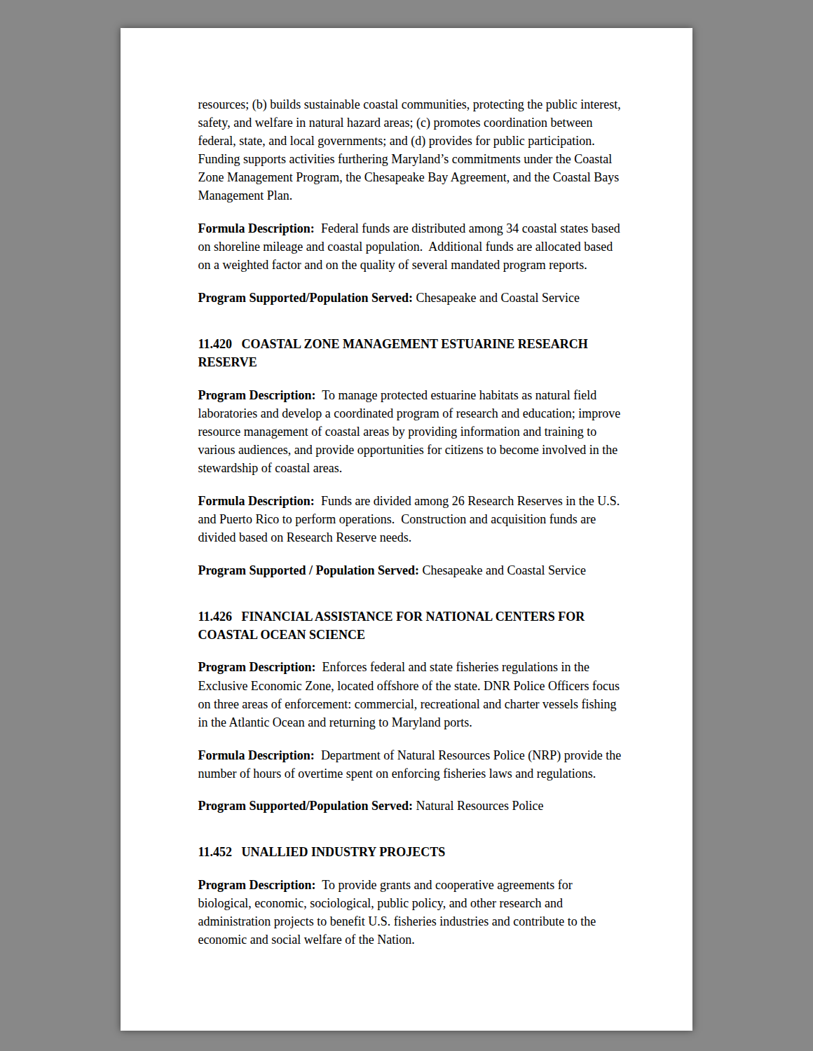resources; (b) builds sustainable coastal communities, protecting the public interest, safety, and welfare in natural hazard areas; (c) promotes coordination between federal, state, and local governments; and (d) provides for public participation. Funding supports activities furthering Maryland’s commitments under the Coastal Zone Management Program, the Chesapeake Bay Agreement, and the Coastal Bays Management Plan.
Formula Description: Federal funds are distributed among 34 coastal states based on shoreline mileage and coastal population. Additional funds are allocated based on a weighted factor and on the quality of several mandated program reports.
Program Supported/Population Served: Chesapeake and Coastal Service
11.420 Coastal Zone Management Estuarine Research Reserve
Program Description: To manage protected estuarine habitats as natural field laboratories and develop a coordinated program of research and education; improve resource management of coastal areas by providing information and training to various audiences, and provide opportunities for citizens to become involved in the stewardship of coastal areas.
Formula Description: Funds are divided among 26 Research Reserves in the U.S. and Puerto Rico to perform operations. Construction and acquisition funds are divided based on Research Reserve needs.
Program Supported / Population Served: Chesapeake and Coastal Service
11.426 Financial Assistance for National Centers for Coastal Ocean Science
Program Description: Enforces federal and state fisheries regulations in the Exclusive Economic Zone, located offshore of the state. DNR Police Officers focus on three areas of enforcement: commercial, recreational and charter vessels fishing in the Atlantic Ocean and returning to Maryland ports.
Formula Description: Department of Natural Resources Police (NRP) provide the number of hours of overtime spent on enforcing fisheries laws and regulations.
Program Supported/Population Served: Natural Resources Police
11.452 Unallied Industry Projects
Program Description: To provide grants and cooperative agreements for biological, economic, sociological, public policy, and other research and administration projects to benefit U.S. fisheries industries and contribute to the economic and social welfare of the Nation.